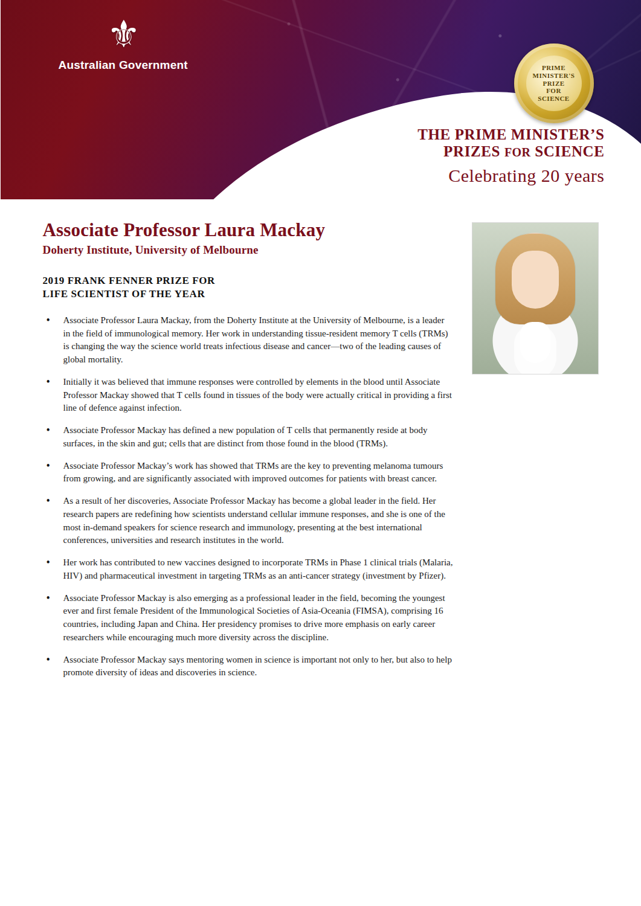⚜
Australian Government
PRIME MINISTER'S
PRIZE
FOR SCIENCE
THE PRIME MINISTER’S
PRIZES FOR SCIENCE
Celebrating 20 years
Associate Professor Laura Mackay
Associate Professor Laura Mackay
Doherty Institute, University of Melbourne
2019 Frank Fenner Prize for
Life Scientist of the Year
Associate Professor Laura Mackay, from the Doherty Institute at the University of Melbourne, is a leader in the field of immunological memory. Her work in understanding tissue-resident memory T cells (TRMs) is changing the way the science world treats infectious disease and cancer—two of the leading causes of global mortality.
Initially it was believed that immune responses were controlled by elements in the blood until Associate Professor Mackay showed that T cells found in tissues of the body were actually critical in providing a first line of defence against infection.
Associate Professor Mackay has defined a new population of T cells that permanently reside at body surfaces, in the skin and gut; cells that are distinct from those found in the blood (TRMs).
Associate Professor Mackay’s work has showed that TRMs are the key to preventing melanoma tumours from growing, and are significantly associated with improved outcomes for patients with breast cancer.
As a result of her discoveries, Associate Professor Mackay has become a global leader in the field. Her research papers are redefining how scientists understand cellular immune responses, and she is one of the most in-demand speakers for science research and immunology, presenting at the best international conferences, universities and research institutes in the world.
Her work has contributed to new vaccines designed to incorporate TRMs in Phase 1 clinical trials (Malaria, HIV) and pharmaceutical investment in targeting TRMs as an anti-cancer strategy (investment by Pfizer).
Associate Professor Mackay is also emerging as a professional leader in the field, becoming the youngest ever and first female President of the Immunological Societies of Asia-Oceania (FIMSA), comprising 16 countries, including Japan and China. Her presidency promises to drive more emphasis on early career researchers while encouraging much more diversity across the discipline.
Associate Professor Mackay says mentoring women in science is important not only to her, but also to help promote diversity of ideas and discoveries in science.